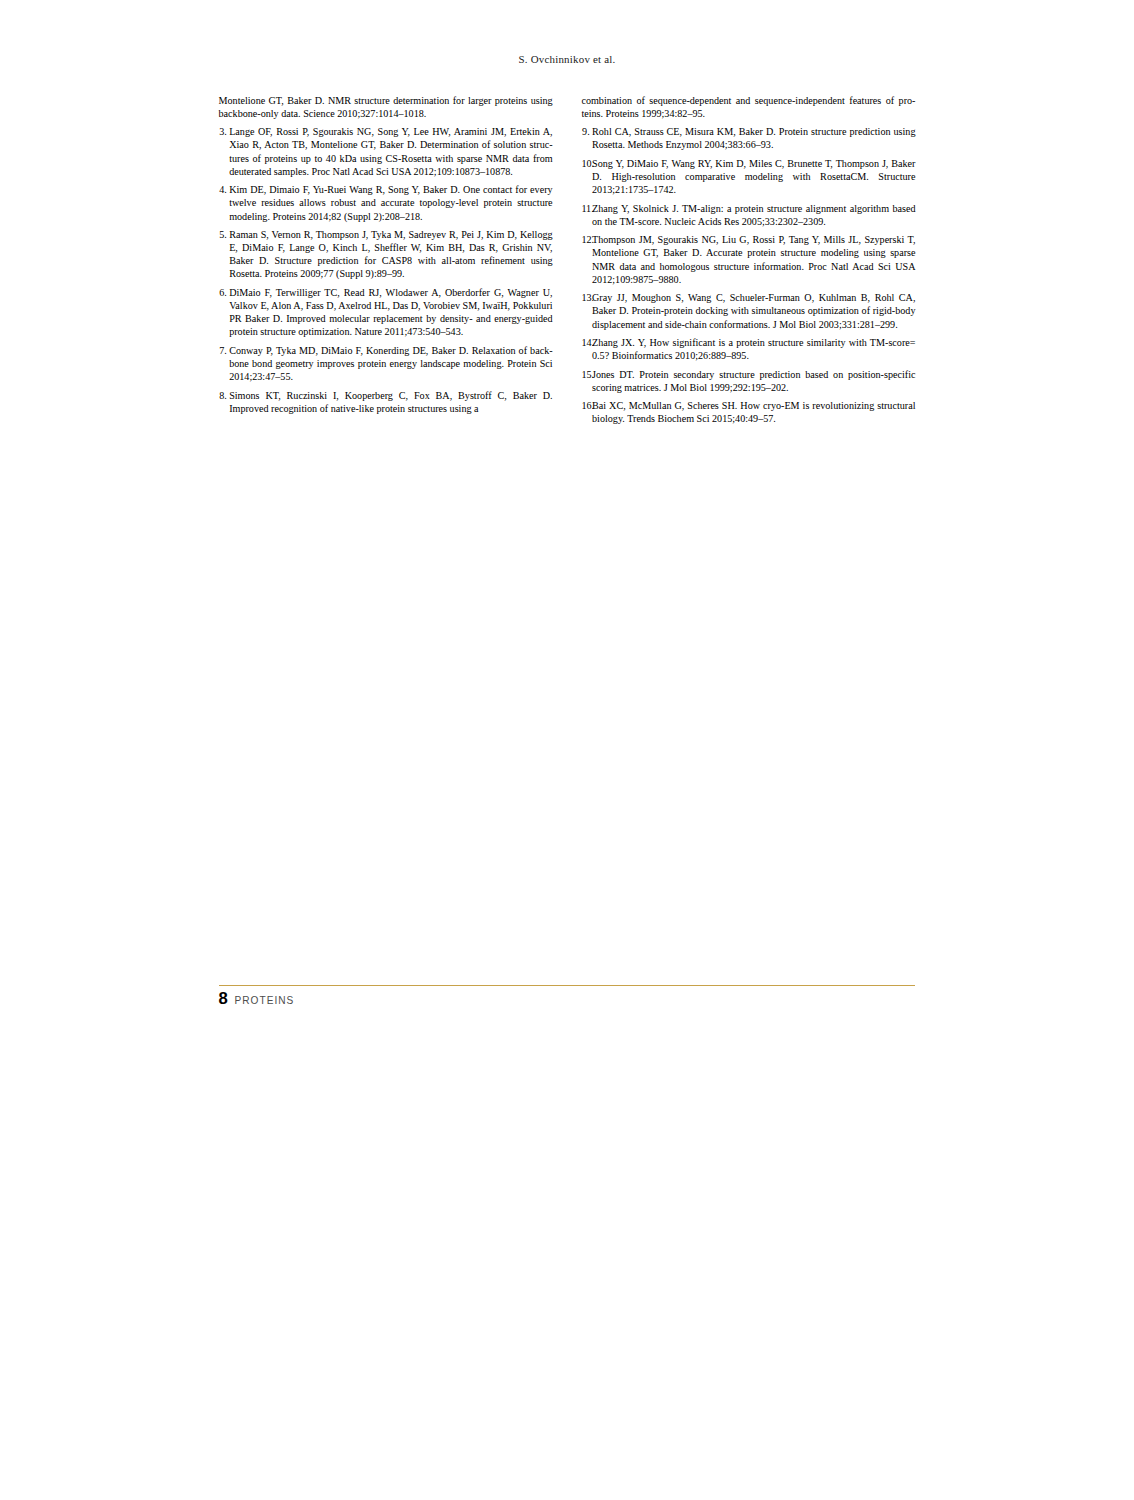S. Ovchinnikov et al.
Montelione GT, Baker D. NMR structure determination for larger proteins using backbone-only data. Science 2010;327:1014–1018.
3. Lange OF, Rossi P, Sgourakis NG, Song Y, Lee HW, Aramini JM, Ertekin A, Xiao R, Acton TB, Montelione GT, Baker D. Determination of solution structures of proteins up to 40 kDa using CS-Rosetta with sparse NMR data from deuterated samples. Proc Natl Acad Sci USA 2012;109:10873–10878.
4. Kim DE, Dimaio F, Yu-Ruei Wang R, Song Y, Baker D. One contact for every twelve residues allows robust and accurate topology-level protein structure modeling. Proteins 2014;82 (Suppl 2):208–218.
5. Raman S, Vernon R, Thompson J, Tyka M, Sadreyev R, Pei J, Kim D, Kellogg E, DiMaio F, Lange O, Kinch L, Sheffler W, Kim BH, Das R, Grishin NV, Baker D. Structure prediction for CASP8 with all-atom refinement using Rosetta. Proteins 2009;77 (Suppl 9):89–99.
6. DiMaio F, Terwilliger TC, Read RJ, Wlodawer A, Oberdorfer G, Wagner U, Valkov E, Alon A, Fass D, Axelrod HL, Das D, Vorobiev SM, IwaïH, Pokkuluri PR Baker D. Improved molecular replacement by density- and energy-guided protein structure optimization. Nature 2011;473:540–543.
7. Conway P, Tyka MD, DiMaio F, Konerding DE, Baker D. Relaxation of backbone bond geometry improves protein energy landscape modeling. Protein Sci 2014;23:47–55.
8. Simons KT, Ruczinski I, Kooperberg C, Fox BA, Bystroff C, Baker D. Improved recognition of native-like protein structures using a
combination of sequence-dependent and sequence-independent features of proteins. Proteins 1999;34:82–95.
9. Rohl CA, Strauss CE, Misura KM, Baker D. Protein structure prediction using Rosetta. Methods Enzymol 2004;383:66–93.
10. Song Y, DiMaio F, Wang RY, Kim D, Miles C, Brunette T, Thompson J, Baker D. High-resolution comparative modeling with RosettaCM. Structure 2013;21:1735–1742.
11. Zhang Y, Skolnick J. TM-align: a protein structure alignment algorithm based on the TM-score. Nucleic Acids Res 2005;33:2302–2309.
12. Thompson JM, Sgourakis NG, Liu G, Rossi P, Tang Y, Mills JL, Szyperski T, Montelione GT, Baker D. Accurate protein structure modeling using sparse NMR data and homologous structure information. Proc Natl Acad Sci USA 2012;109:9875–9880.
13. Gray JJ, Moughon S, Wang C, Schueler-Furman O, Kuhlman B, Rohl CA, Baker D. Protein-protein docking with simultaneous optimization of rigid-body displacement and side-chain conformations. J Mol Biol 2003;331:281–299.
14. Zhang JX. Y, How significant is a protein structure similarity with TM-score= 0.5? Bioinformatics 2010;26:889–895.
15. Jones DT. Protein secondary structure prediction based on position-specific scoring matrices. J Mol Biol 1999;292:195–202.
16. Bai XC, McMullan G, Scheres SH. How cryo-EM is revolutionizing structural biology. Trends Biochem Sci 2015;40:49–57.
8 Proteins